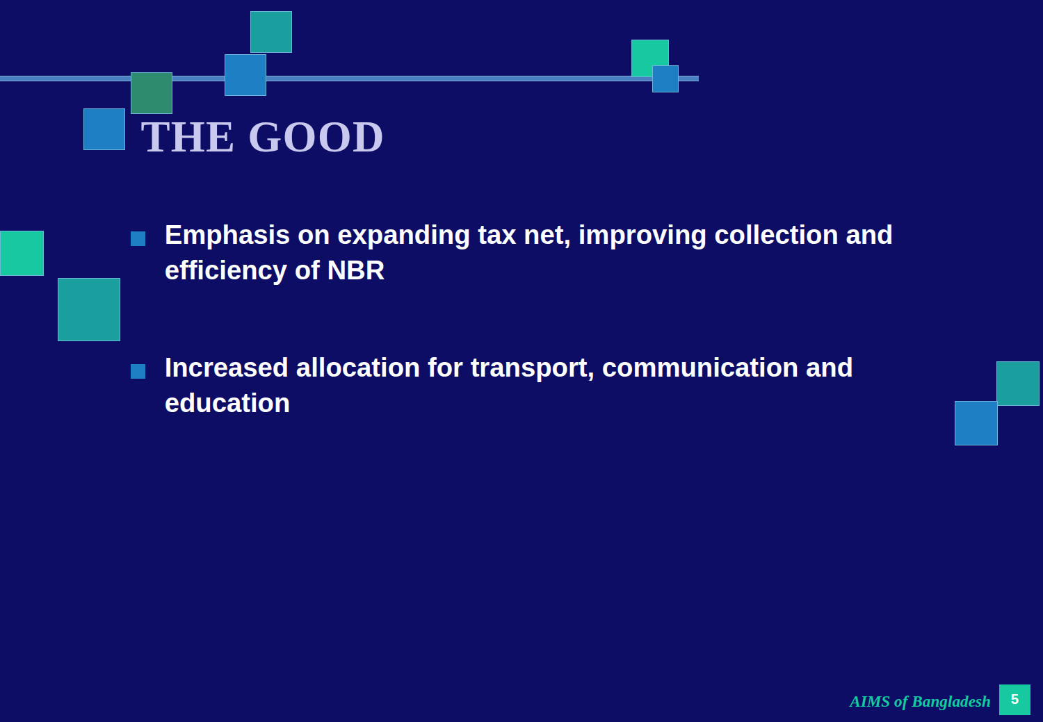THE GOOD
Emphasis on expanding tax net, improving collection and efficiency of NBR
Increased allocation for transport, communication and education
AIMS of Bangladesh
5